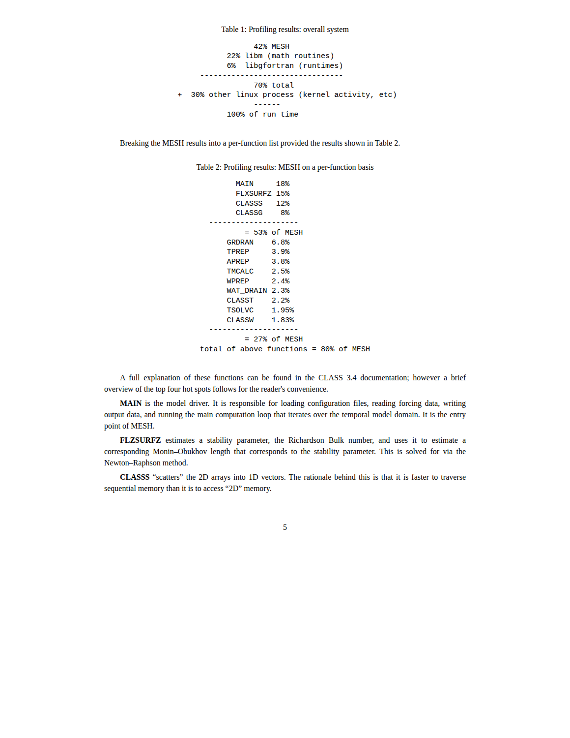Table 1: Profiling results: overall system
                  42% MESH
            22% libm (math routines)
            6%  libgfortran (runtimes)
      --------------------------------
                  70% total
 +  30% other linux process (kernel activity, etc)
                  ------
            100% of run time
Breaking the MESH results into a per-function list provided the results shown in Table 2.
Table 2: Profiling results: MESH on a per-function basis
        MAIN     18%
        FLXSURFZ 15%
        CLASSS   12%
        CLASSG    8%
  --------------------
          = 53% of MESH
      GRDRAN    6.8%
      TPREP     3.9%
      APREP     3.8%
      TMCALC    2.5%
      WPREP     2.4%
      WAT_DRAIN 2.3%
      CLASST    2.2%
      TSOLVC    1.95%
      CLASSW    1.83%
  --------------------
          = 27% of MESH
total of above functions = 80% of MESH
A full explanation of these functions can be found in the CLASS 3.4 documentation; however a brief overview of the top four hot spots follows for the reader's convenience.
MAIN is the model driver. It is responsible for loading configuration files, reading forcing data, writing output data, and running the main computation loop that iterates over the temporal model domain. It is the entry point of MESH.
FLZSURFZ estimates a stability parameter, the Richardson Bulk number, and uses it to estimate a corresponding Monin–Obukhov length that corresponds to the stability parameter. This is solved for via the Newton–Raphson method.
CLASSS “scatters” the 2D arrays into 1D vectors. The rationale behind this is that it is faster to traverse sequential memory than it is to access “2D” memory.
5